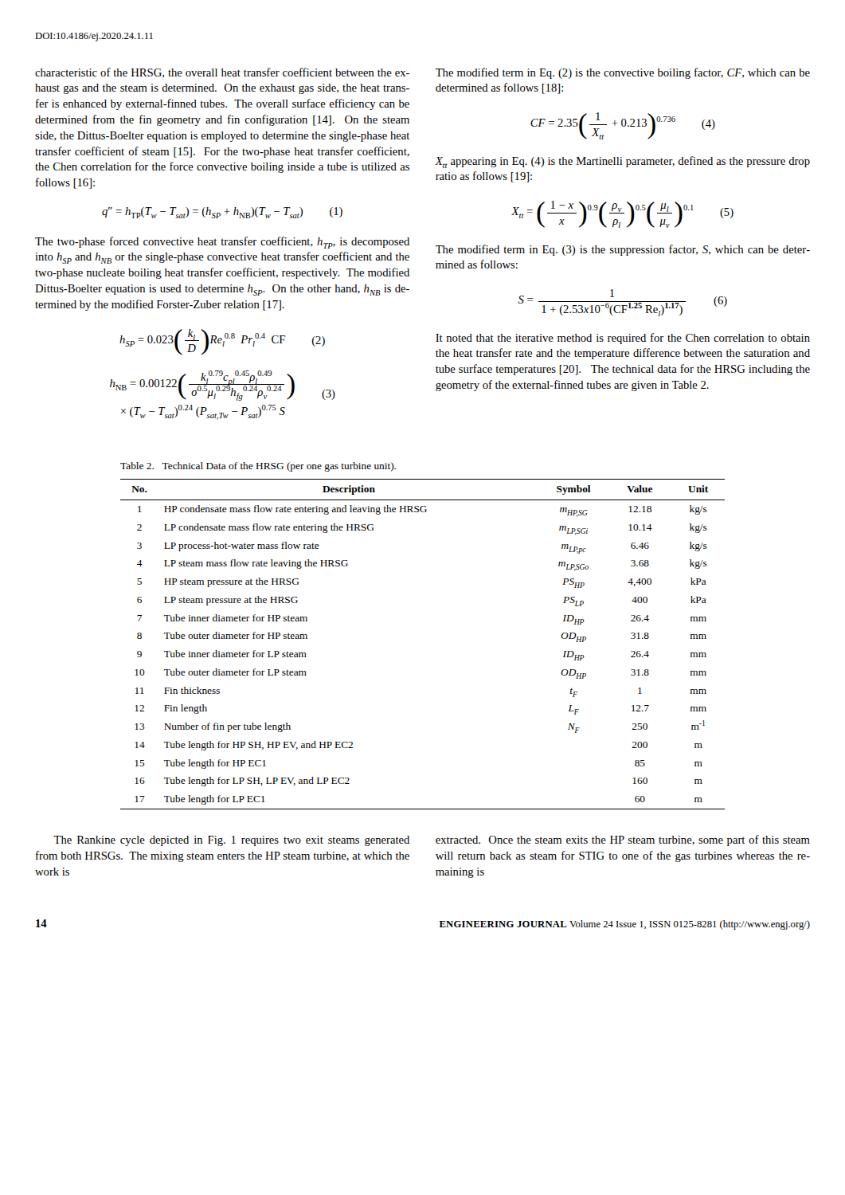DOI:10.4186/ej.2020.24.1.11
characteristic of the HRSG, the overall heat transfer coefficient between the exhaust gas and the steam is determined. On the exhaust gas side, the heat transfer is enhanced by external-finned tubes. The overall surface efficiency can be determined from the fin geometry and fin configuration [14]. On the steam side, the Dittus-Boelter equation is employed to determine the single-phase heat transfer coefficient of steam [15]. For the two-phase heat transfer coefficient, the Chen correlation for the force convective boiling inside a tube is utilized as follows [16]:
q″ = hTP(Tw − Tsat) = (hSP + hNB)(Tw − Tsat)
(1)
The two-phase forced convective heat transfer coefficient, hTP, is decomposed into hSP and hNB or the single-phase convective heat transfer coefficient and the two-phase nucleate boiling heat transfer coefficient, respectively. The modified Dittus-Boelter equation is used to determine hSP. On the other hand, hNB is determined by the modified Forster-Zuber relation [17].
hSP = 0.023(kl D) Rel0.8 Prl0.4 CF
(2)
hNB = 0.00122(kl0.79cpl0.45ρl0.49 σ0.5μl0.29hfg0.24ρv0.24)
× (Tw − Tsat)0.24 (Psat,Tw − Psat)0.75 S
(3)
The modified term in Eq. (2) is the convective boiling factor, CF, which can be determined as follows [18]:
CF = 2.35(1 Xtt + 0.213)0.736
(4)
Xtt appearing in Eq. (4) is the Martinelli parameter, defined as the pressure drop ratio as follows [19]:
Xtt = (1 − x x)0.9(ρv ρl)0.5(μl μv)0.1
(5)
The modified term in Eq. (3) is the suppression factor, S, which can be determined as follows:
S = 11 + (2.53x10−6(CF1.25 Rel)1.17)
(6)
It noted that the iterative method is required for the Chen correlation to obtain the heat transfer rate and the temperature difference between the saturation and tube surface temperatures [20]. The technical data for the HRSG including the geometry of the external-finned tubes are given in Table 2.
Table 2. Technical Data of the HRSG (per one gas turbine unit).
| No. | Description | Symbol | Value | Unit |
| --- | --- | --- | --- | --- |
| 1 | HP condensate mass flow rate entering and leaving the HRSG | m HP,SG | 12.18 | kg/s |
| 2 | LP condensate mass flow rate entering the HRSG | m LP,SGi | 10.14 | kg/s |
| 3 | LP process-hot-water mass flow rate | m LP,pc | 6.46 | kg/s |
| 4 | LP steam mass flow rate leaving the HRSG | m LP,SGo | 3.68 | kg/s |
| 5 | HP steam pressure at the HRSG | PS HP | 4,400 | kPa |
| 6 | LP steam pressure at the HRSG | PS LP | 400 | kPa |
| 7 | Tube inner diameter for HP steam | ID HP | 26.4 | mm |
| 8 | Tube outer diameter for HP steam | OD HP | 31.8 | mm |
| 9 | Tube inner diameter for LP steam | ID HP | 26.4 | mm |
| 10 | Tube outer diameter for LP steam | OD HP | 31.8 | mm |
| 11 | Fin thickness | t F | 1 | mm |
| 12 | Fin length | L F | 12.7 | mm |
| 13 | Number of fin per tube length | N F | 250 | m -1 |
| 14 | Tube length for HP SH, HP EV, and HP EC2 | | 200 | m |
| 15 | Tube length for HP EC1 | | 85 | m |
| 16 | Tube length for LP SH, LP EV, and LP EC2 | | 160 | m |
| 17 | Tube length for LP EC1 | | 60 | m |
The Rankine cycle depicted in Fig. 1 requires two exit steams generated from both HRSGs. The mixing steam enters the HP steam turbine, at which the work is
extracted. Once the steam exits the HP steam turbine, some part of this steam will return back as steam for STIG to one of the gas turbines whereas the remaining is
14
ENGINEERING JOURNAL Volume 24 Issue 1, ISSN 0125-8281 (http://www.engj.org/)